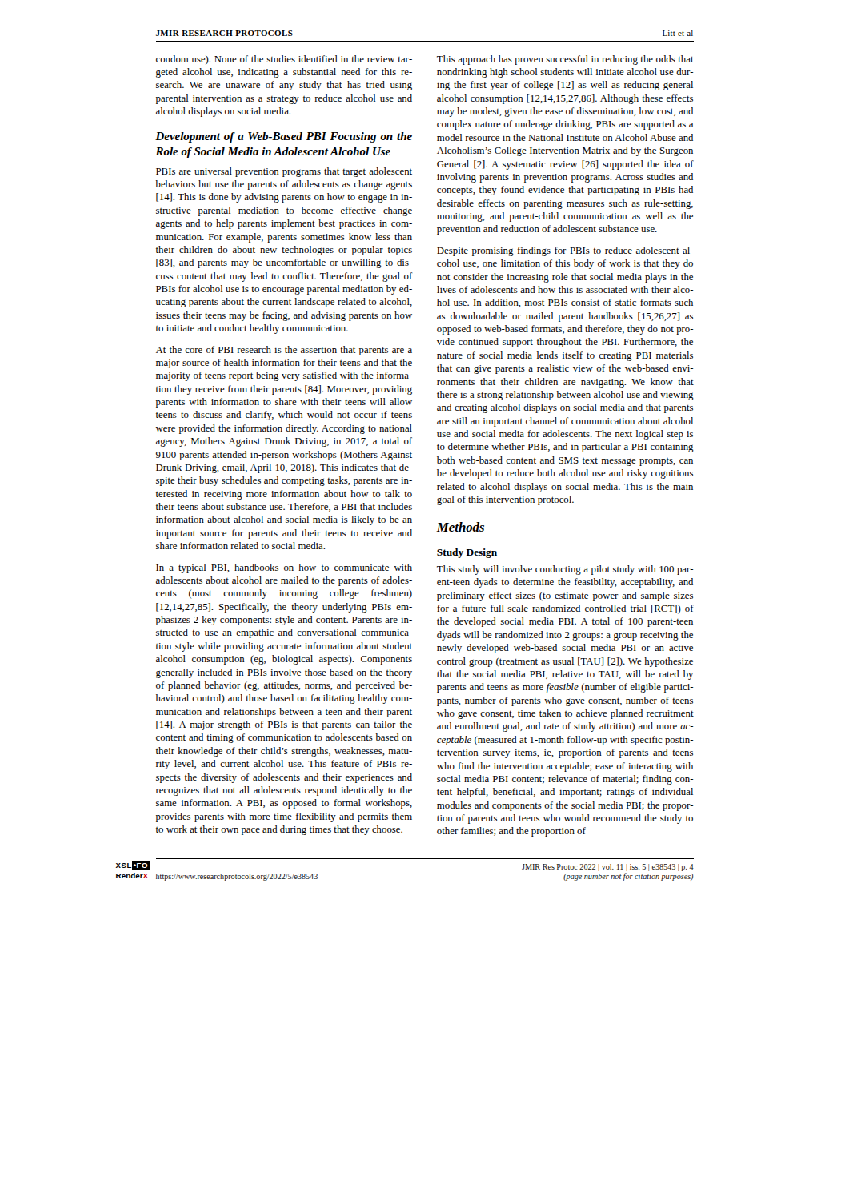JMIR RESEARCH PROTOCOLS Litt et al
condom use). None of the studies identified in the review targeted alcohol use, indicating a substantial need for this research. We are unaware of any study that has tried using parental intervention as a strategy to reduce alcohol use and alcohol displays on social media.
Development of a Web-Based PBI Focusing on the Role of Social Media in Adolescent Alcohol Use
PBIs are universal prevention programs that target adolescent behaviors but use the parents of adolescents as change agents [14]. This is done by advising parents on how to engage in instructive parental mediation to become effective change agents and to help parents implement best practices in communication. For example, parents sometimes know less than their children do about new technologies or popular topics [83], and parents may be uncomfortable or unwilling to discuss content that may lead to conflict. Therefore, the goal of PBIs for alcohol use is to encourage parental mediation by educating parents about the current landscape related to alcohol, issues their teens may be facing, and advising parents on how to initiate and conduct healthy communication.
At the core of PBI research is the assertion that parents are a major source of health information for their teens and that the majority of teens report being very satisfied with the information they receive from their parents [84]. Moreover, providing parents with information to share with their teens will allow teens to discuss and clarify, which would not occur if teens were provided the information directly. According to national agency, Mothers Against Drunk Driving, in 2017, a total of 9100 parents attended in-person workshops (Mothers Against Drunk Driving, email, April 10, 2018). This indicates that despite their busy schedules and competing tasks, parents are interested in receiving more information about how to talk to their teens about substance use. Therefore, a PBI that includes information about alcohol and social media is likely to be an important source for parents and their teens to receive and share information related to social media.
In a typical PBI, handbooks on how to communicate with adolescents about alcohol are mailed to the parents of adolescents (most commonly incoming college freshmen) [12,14,27,85]. Specifically, the theory underlying PBIs emphasizes 2 key components: style and content. Parents are instructed to use an empathic and conversational communication style while providing accurate information about student alcohol consumption (eg, biological aspects). Components generally included in PBIs involve those based on the theory of planned behavior (eg, attitudes, norms, and perceived behavioral control) and those based on facilitating healthy communication and relationships between a teen and their parent [14]. A major strength of PBIs is that parents can tailor the content and timing of communication to adolescents based on their knowledge of their child’s strengths, weaknesses, maturity level, and current alcohol use. This feature of PBIs respects the diversity of adolescents and their experiences and recognizes that not all adolescents respond identically to the same information. A PBI, as opposed to formal workshops, provides parents with more time flexibility and permits them to work at their own pace and during times that they choose.
This approach has proven successful in reducing the odds that nondrinking high school students will initiate alcohol use during the first year of college [12] as well as reducing general alcohol consumption [12,14,15,27,86]. Although these effects may be modest, given the ease of dissemination, low cost, and complex nature of underage drinking, PBIs are supported as a model resource in the National Institute on Alcohol Abuse and Alcoholism’s College Intervention Matrix and by the Surgeon General [2]. A systematic review [26] supported the idea of involving parents in prevention programs. Across studies and concepts, they found evidence that participating in PBIs had desirable effects on parenting measures such as rule-setting, monitoring, and parent-child communication as well as the prevention and reduction of adolescent substance use.
Despite promising findings for PBIs to reduce adolescent alcohol use, one limitation of this body of work is that they do not consider the increasing role that social media plays in the lives of adolescents and how this is associated with their alcohol use. In addition, most PBIs consist of static formats such as downloadable or mailed parent handbooks [15,26,27] as opposed to web-based formats, and therefore, they do not provide continued support throughout the PBI. Furthermore, the nature of social media lends itself to creating PBI materials that can give parents a realistic view of the web-based environments that their children are navigating. We know that there is a strong relationship between alcohol use and viewing and creating alcohol displays on social media and that parents are still an important channel of communication about alcohol use and social media for adolescents. The next logical step is to determine whether PBIs, and in particular a PBI containing both web-based content and SMS text message prompts, can be developed to reduce both alcohol use and risky cognitions related to alcohol displays on social media. This is the main goal of this intervention protocol.
Methods
Study Design
This study will involve conducting a pilot study with 100 parent-teen dyads to determine the feasibility, acceptability, and preliminary effect sizes (to estimate power and sample sizes for a future full-scale randomized controlled trial [RCT]) of the developed social media PBI. A total of 100 parent-teen dyads will be randomized into 2 groups: a group receiving the newly developed web-based social media PBI or an active control group (treatment as usual [TAU] [2]). We hypothesize that the social media PBI, relative to TAU, will be rated by parents and teens as more feasible (number of eligible participants, number of parents who gave consent, number of teens who gave consent, time taken to achieve planned recruitment and enrollment goal, and rate of study attrition) and more acceptable (measured at 1-month follow-up with specific postintervention survey items, ie, proportion of parents and teens who find the intervention acceptable; ease of interacting with social media PBI content; relevance of material; finding content helpful, beneficial, and important; ratings of individual modules and components of the social media PBI; the proportion of parents and teens who would recommend the study to other families; and the proportion of
https://www.researchprotocols.org/2022/5/e38543
JMIR Res Protoc 2022 | vol. 11 | iss. 5 | e38543 | p. 4
(page number not for citation purposes)
XSL•FO
RenderX